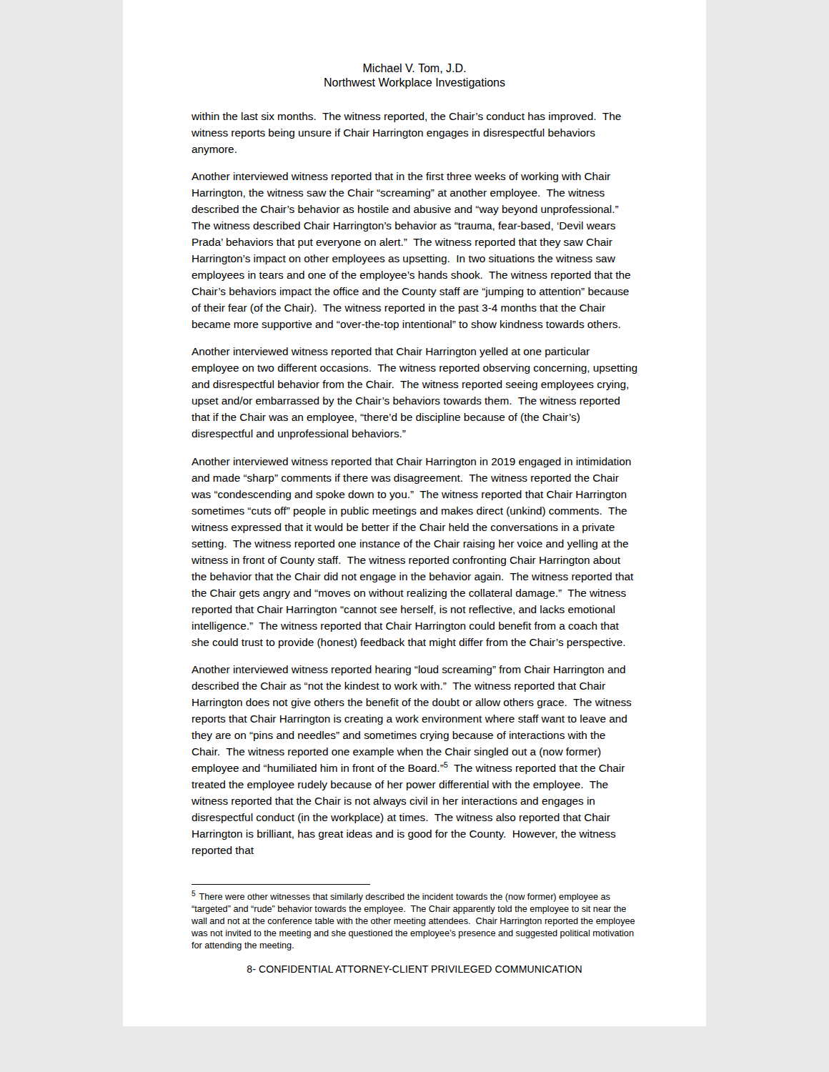Michael V. Tom, J.D. Northwest Workplace Investigations
within the last six months. The witness reported, the Chair’s conduct has improved. The witness reports being unsure if Chair Harrington engages in disrespectful behaviors anymore.
Another interviewed witness reported that in the first three weeks of working with Chair Harrington, the witness saw the Chair “screaming” at another employee. The witness described the Chair’s behavior as hostile and abusive and “way beyond unprofessional.” The witness described Chair Harrington’s behavior as “trauma, fear-based, ‘Devil wears Prada’ behaviors that put everyone on alert.” The witness reported that they saw Chair Harrington’s impact on other employees as upsetting. In two situations the witness saw employees in tears and one of the employee’s hands shook. The witness reported that the Chair’s behaviors impact the office and the County staff are “jumping to attention” because of their fear (of the Chair). The witness reported in the past 3-4 months that the Chair became more supportive and “over-the-top intentional” to show kindness towards others.
Another interviewed witness reported that Chair Harrington yelled at one particular employee on two different occasions. The witness reported observing concerning, upsetting and disrespectful behavior from the Chair. The witness reported seeing employees crying, upset and/or embarrassed by the Chair’s behaviors towards them. The witness reported that if the Chair was an employee, “there’d be discipline because of (the Chair’s) disrespectful and unprofessional behaviors.”
Another interviewed witness reported that Chair Harrington in 2019 engaged in intimidation and made “sharp” comments if there was disagreement. The witness reported the Chair was “condescending and spoke down to you.” The witness reported that Chair Harrington sometimes “cuts off” people in public meetings and makes direct (unkind) comments. The witness expressed that it would be better if the Chair held the conversations in a private setting. The witness reported one instance of the Chair raising her voice and yelling at the witness in front of County staff. The witness reported confronting Chair Harrington about the behavior that the Chair did not engage in the behavior again. The witness reported that the Chair gets angry and “moves on without realizing the collateral damage.” The witness reported that Chair Harrington “cannot see herself, is not reflective, and lacks emotional intelligence.” The witness reported that Chair Harrington could benefit from a coach that she could trust to provide (honest) feedback that might differ from the Chair’s perspective.
Another interviewed witness reported hearing “loud screaming” from Chair Harrington and described the Chair as “not the kindest to work with.” The witness reported that Chair Harrington does not give others the benefit of the doubt or allow others grace. The witness reports that Chair Harrington is creating a work environment where staff want to leave and they are on “pins and needles” and sometimes crying because of interactions with the Chair. The witness reported one example when the Chair singled out a (now former) employee and “humiliated him in front of the Board.”5 The witness reported that the Chair treated the employee rudely because of her power differential with the employee. The witness reported that the Chair is not always civil in her interactions and engages in disrespectful conduct (in the workplace) at times. The witness also reported that Chair Harrington is brilliant, has great ideas and is good for the County. However, the witness reported that
5 There were other witnesses that similarly described the incident towards the (now former) employee as “targeted” and “rude” behavior towards the employee. The Chair apparently told the employee to sit near the wall and not at the conference table with the other meeting attendees. Chair Harrington reported the employee was not invited to the meeting and she questioned the employee’s presence and suggested political motivation for attending the meeting.
8- CONFIDENTIAL ATTORNEY-CLIENT PRIVILEGED COMMUNICATION